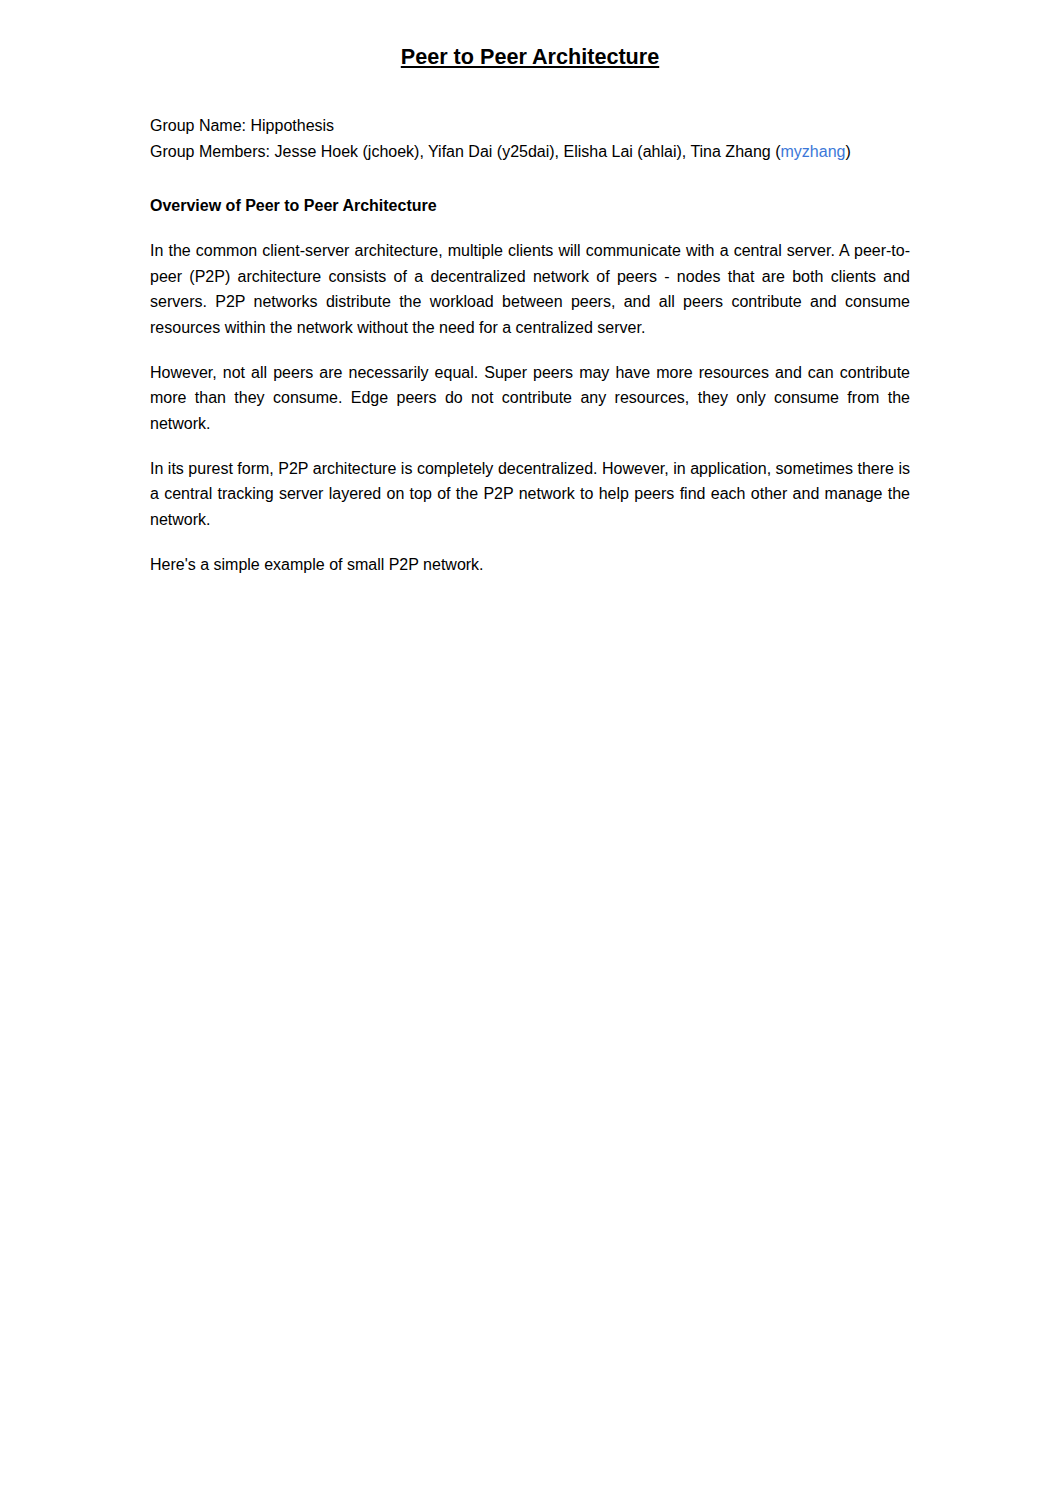Peer to Peer Architecture
Group Name: Hippothesis
Group Members: Jesse Hoek (jchoek), Yifan Dai (y25dai), Elisha Lai (ahlai), Tina Zhang (myzhang)
Overview of Peer to Peer Architecture
In the common client-server architecture, multiple clients will communicate with a central server. A peer-to-peer (P2P) architecture consists of a decentralized network of peers - nodes that are both clients and servers. P2P networks distribute the workload between peers, and all peers contribute and consume resources within the network without the need for a centralized server.
However, not all peers are necessarily equal. Super peers may have more resources and can contribute more than they consume. Edge peers do not contribute any resources, they only consume from the network.
In its purest form, P2P architecture is completely decentralized. However, in application, sometimes there is a central tracking server layered on top of the P2P network to help peers find each other and manage the network.
Here's a simple example of small P2P network.